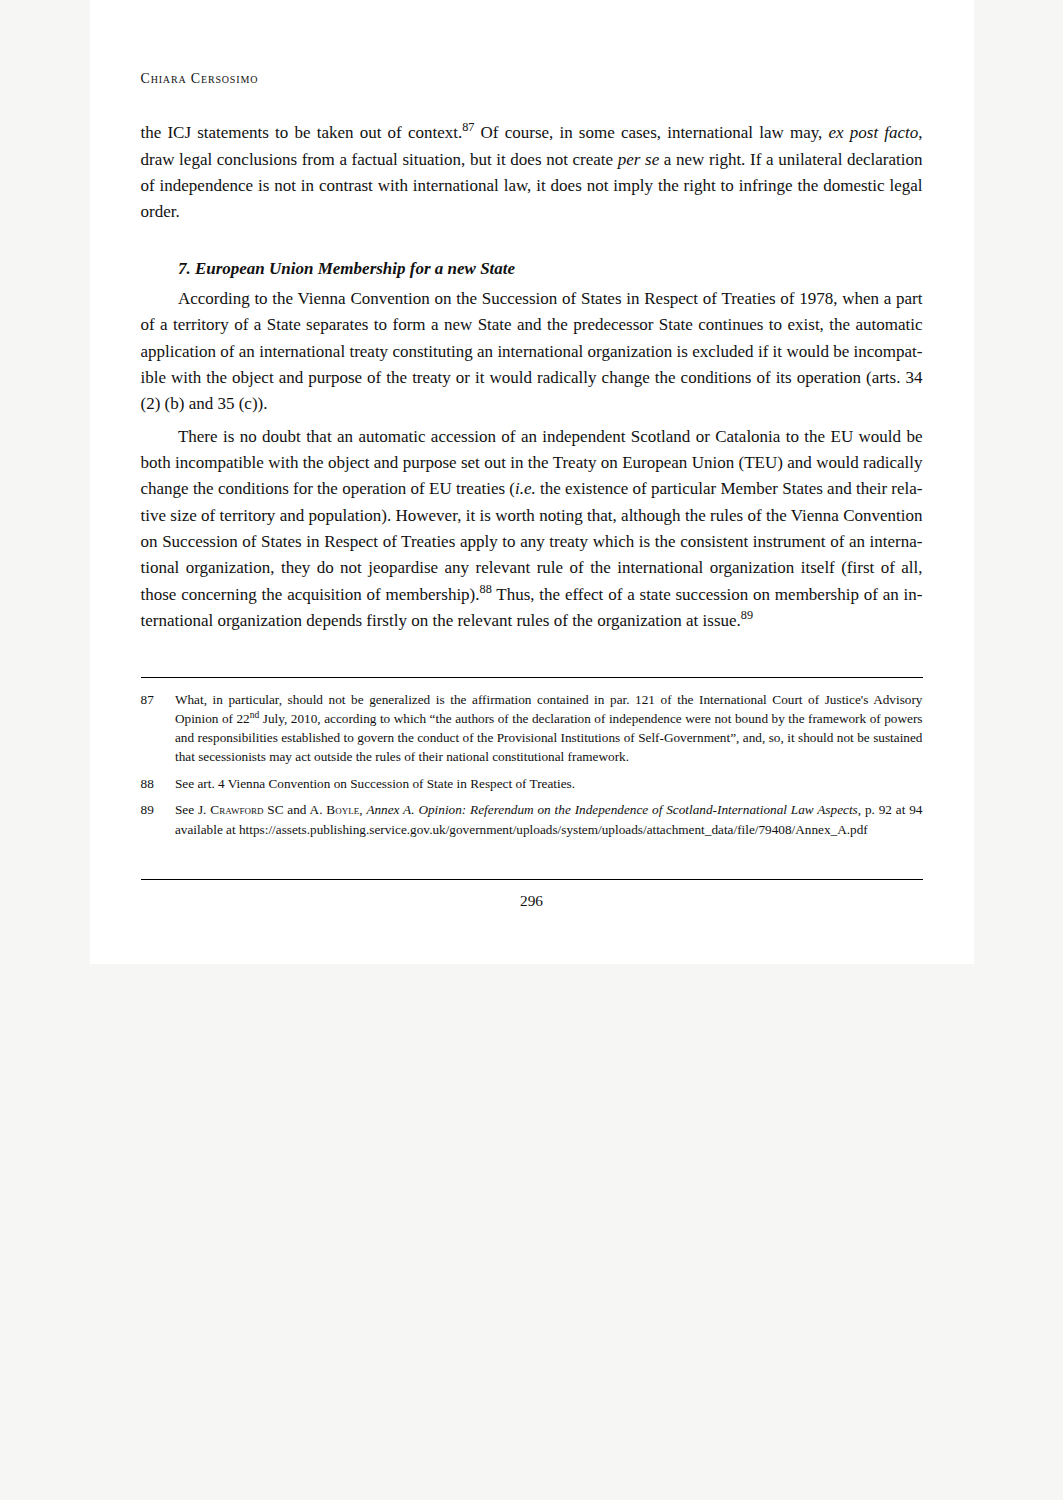Chiara Cersosimo
the ICJ statements to be taken out of context.87 Of course, in some cases, international law may, ex post facto, draw legal conclusions from a factual situation, but it does not create per se a new right. If a unilateral declaration of independence is not in contrast with international law, it does not imply the right to infringe the domestic legal order.
7. European Union Membership for a new State
According to the Vienna Convention on the Succession of States in Respect of Treaties of 1978, when a part of a territory of a State separates to form a new State and the predecessor State continues to exist, the automatic application of an international treaty constituting an international organization is excluded if it would be incompatible with the object and purpose of the treaty or it would radically change the conditions of its operation (arts. 34 (2) (b) and 35 (c)).
There is no doubt that an automatic accession of an independent Scotland or Catalonia to the EU would be both incompatible with the object and purpose set out in the Treaty on European Union (TEU) and would radically change the conditions for the operation of EU treaties (i.e. the existence of particular Member States and their relative size of territory and population). However, it is worth noting that, although the rules of the Vienna Convention on Succession of States in Respect of Treaties apply to any treaty which is the consistent instrument of an international organization, they do not jeopardise any relevant rule of the international organization itself (first of all, those concerning the acquisition of membership).88 Thus, the effect of a state succession on membership of an international organization depends firstly on the relevant rules of the organization at issue.89
87 What, in particular, should not be generalized is the affirmation contained in par. 121 of the International Court of Justice's Advisory Opinion of 22nd July, 2010, according to which “the authors of the declaration of independence were not bound by the framework of powers and responsibilities established to govern the conduct of the Provisional Institutions of Self-Government”, and, so, it should not be sustained that secessionists may act outside the rules of their national constitutional framework.
88 See art. 4 Vienna Convention on Succession of State in Respect of Treaties.
89 See J. Crawford SC and A. Boyle, Annex A. Opinion: Referendum on the Independence of Scotland-International Law Aspects, p. 92 at 94 available at https://assets.publishing.service.gov.uk/government/uploads/system/uploads/attachment_data/file/79408/Annex_A.pdf
296